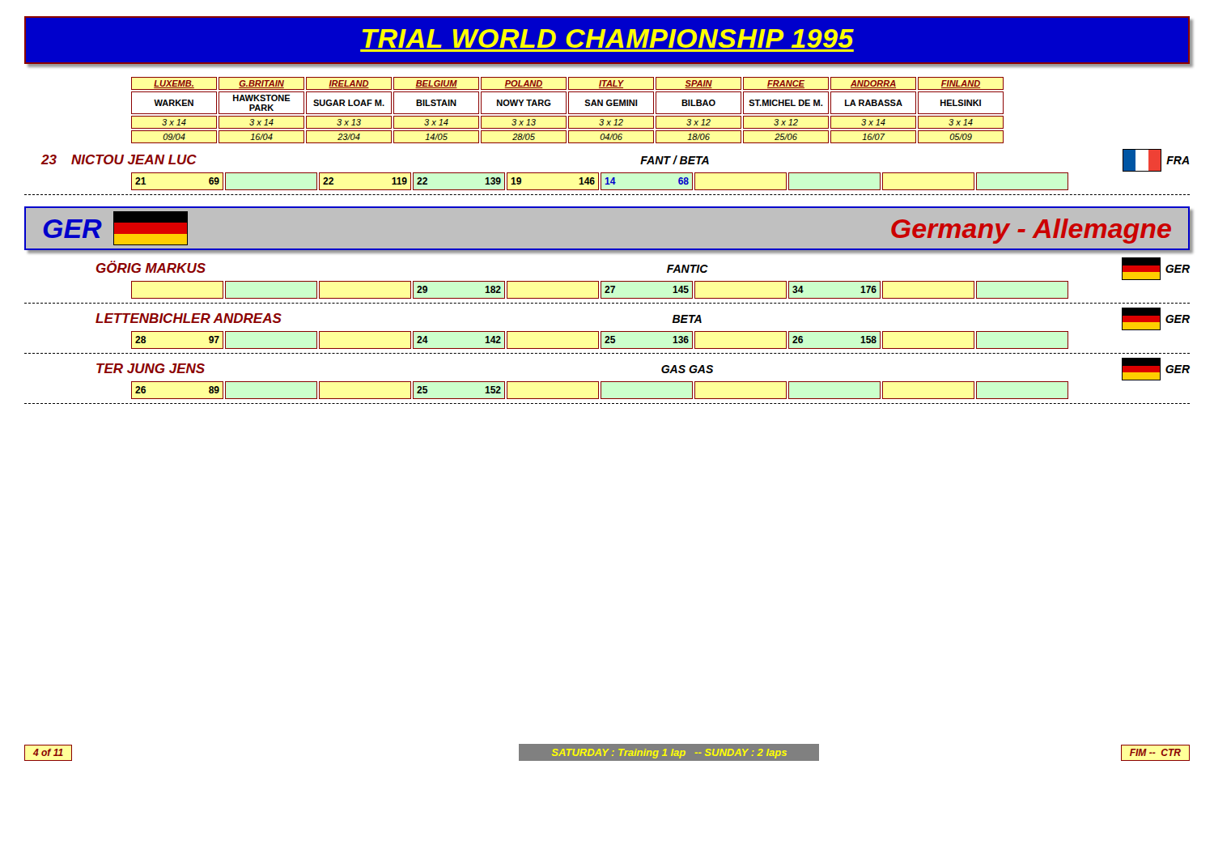TRIAL WORLD CHAMPIONSHIP 1995
| LUXEMB. | G.BRITAIN | IRELAND | BELGIUM | POLAND | ITALY | SPAIN | FRANCE | ANDORRA | FINLAND |
| WARKEN | HAWKSTONE PARK | SUGAR LOAF M. | BILSTAIN | NOWY TARG | SAN GEMINI | BILBAO | ST.MICHEL DE M. | LA RABASSA | HELSINKI |
| 3 x 14 | 3 x 14 | 3 x 13 | 3 x 14 | 3 x 13 | 3 x 12 | 3 x 12 | 3 x 12 | 3 x 14 | 3 x 14 |
| 09/04 | 16/04 | 23/04 | 14/05 | 28/05 | 04/06 | 18/06 | 25/06 | 16/07 | 05/09 |
23
NICTOU JEAN LUC
FANT / BETA
FRA
| 21 69 | | 22 119 | 22 139 | 19 146 | 14 68 | | | | |
GER
Germany - Allemagne
GÖRIG MARKUS
FANTIC
GER
| | | | 29 182 | | 27 145 | | 34 176 | | |
LETTENBICHLER ANDREAS
BETA
GER
| 28 97 | | | 24 142 | | 25 136 | | 26 158 | | |
TER JUNG JENS
GAS GAS
GER
| 26 89 | | | 25 152 | | | | | | |
4 of 11
SATURDAY : Training 1 lap -- SUNDAY : 2 laps
FIM -- CTR